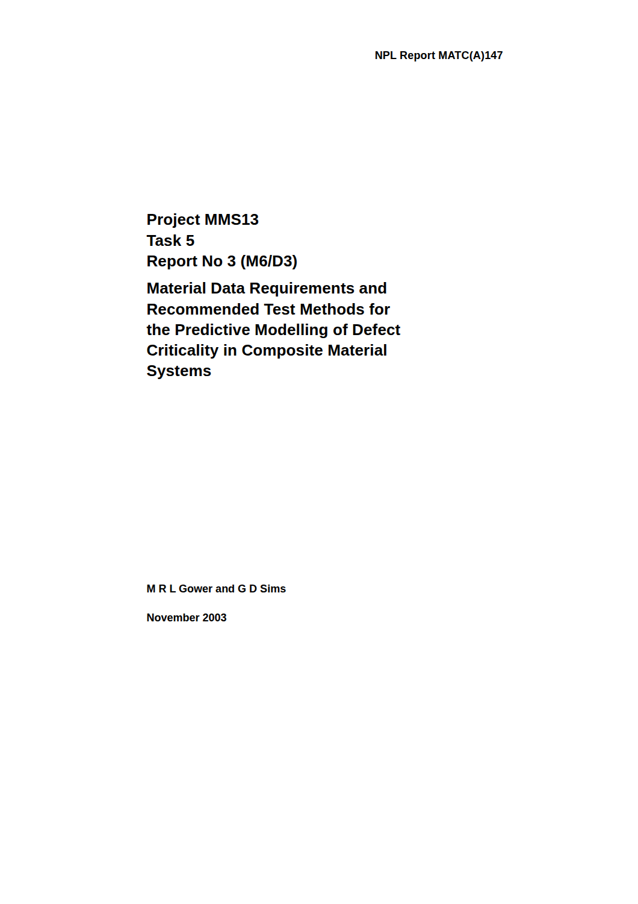NPL Report MATC(A)147
Project MMS13
Task 5
Report No 3 (M6/D3)
Material Data Requirements and
Recommended Test Methods for
the Predictive Modelling of Defect
Criticality in Composite Material
Systems
M R L Gower and G D Sims
November 2003